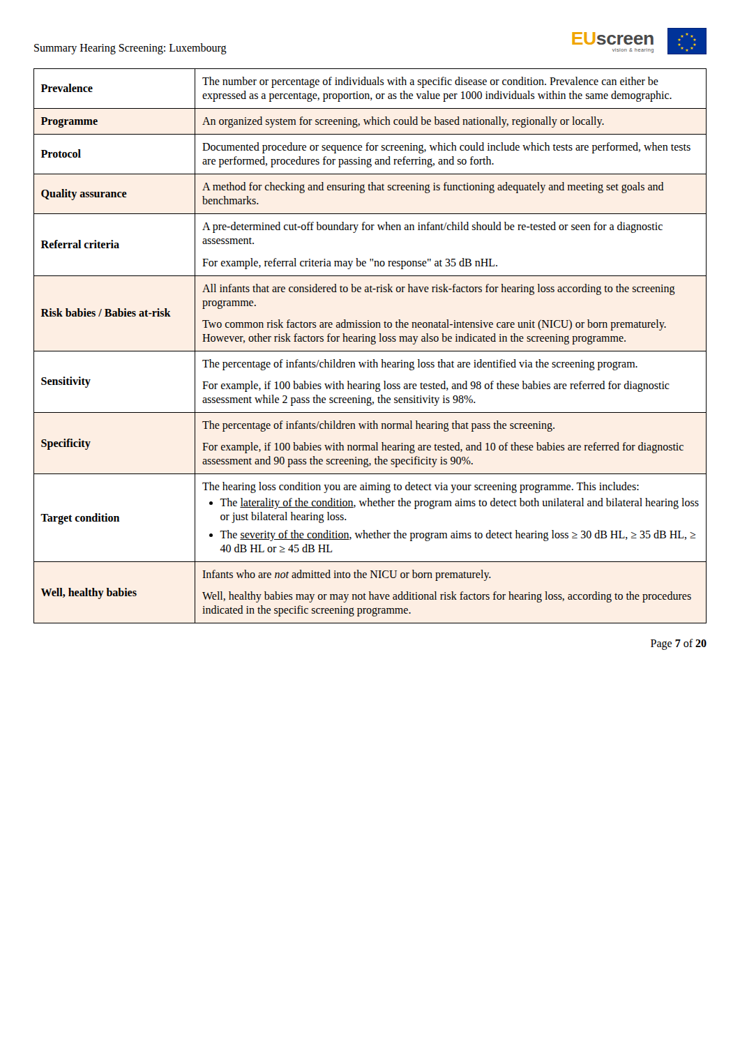Summary Hearing Screening: Luxembourg
EU screen
vision & hearing
★ ★ ★ ★ ★ ★ ★ ★ ★ ★
| Prevalence | The number or percentage of individuals with a specific disease or condition. Prevalence can either be expressed as a percentage, proportion, or as the value per 1000 individuals within the same demographic. |
| Programme | An organized system for screening, which could be based nationally, regionally or locally. |
| Protocol | Documented procedure or sequence for screening, which could include which tests are performed, when tests are performed, procedures for passing and referring, and so forth. |
| Quality assurance | A method for checking and ensuring that screening is functioning adequately and meeting set goals and benchmarks. |
| Referral criteria | A pre-determined cut-off boundary for when an infant/child should be re-tested or seen for a diagnostic assessment. For example, referral criteria may be "no response" at 35 dB nHL. |
| Risk babies / Babies at-risk | All infants that are considered to be at-risk or have risk-factors for hearing loss according to the screening programme. Two common risk factors are admission to the neonatal-intensive care unit (NICU) or born prematurely. However, other risk factors for hearing loss may also be indicated in the screening programme. |
| Sensitivity | The percentage of infants/children with hearing loss that are identified via the screening program. For example, if 100 babies with hearing loss are tested, and 98 of these babies are referred for diagnostic assessment while 2 pass the screening, the sensitivity is 98%. |
| Specificity | The percentage of infants/children with normal hearing that pass the screening. For example, if 100 babies with normal hearing are tested, and 10 of these babies are referred for diagnostic assessment and 90 pass the screening, the specificity is 90%. |
| Target condition | The hearing loss condition you are aiming to detect via your screening programme. This includes: The laterality of the condition , whether the program aims to detect both unilateral and bilateral hearing loss or just bilateral hearing loss. The severity of the condition , whether the program aims to detect hearing loss ≥ 30 dB HL, ≥ 35 dB HL, ≥ 40 dB HL or ≥ 45 dB HL |
| Well, healthy babies | Infants who are not admitted into the NICU or born prematurely. Well, healthy babies may or may not have additional risk factors for hearing loss, according to the procedures indicated in the specific screening programme. |
Page 7 of 20